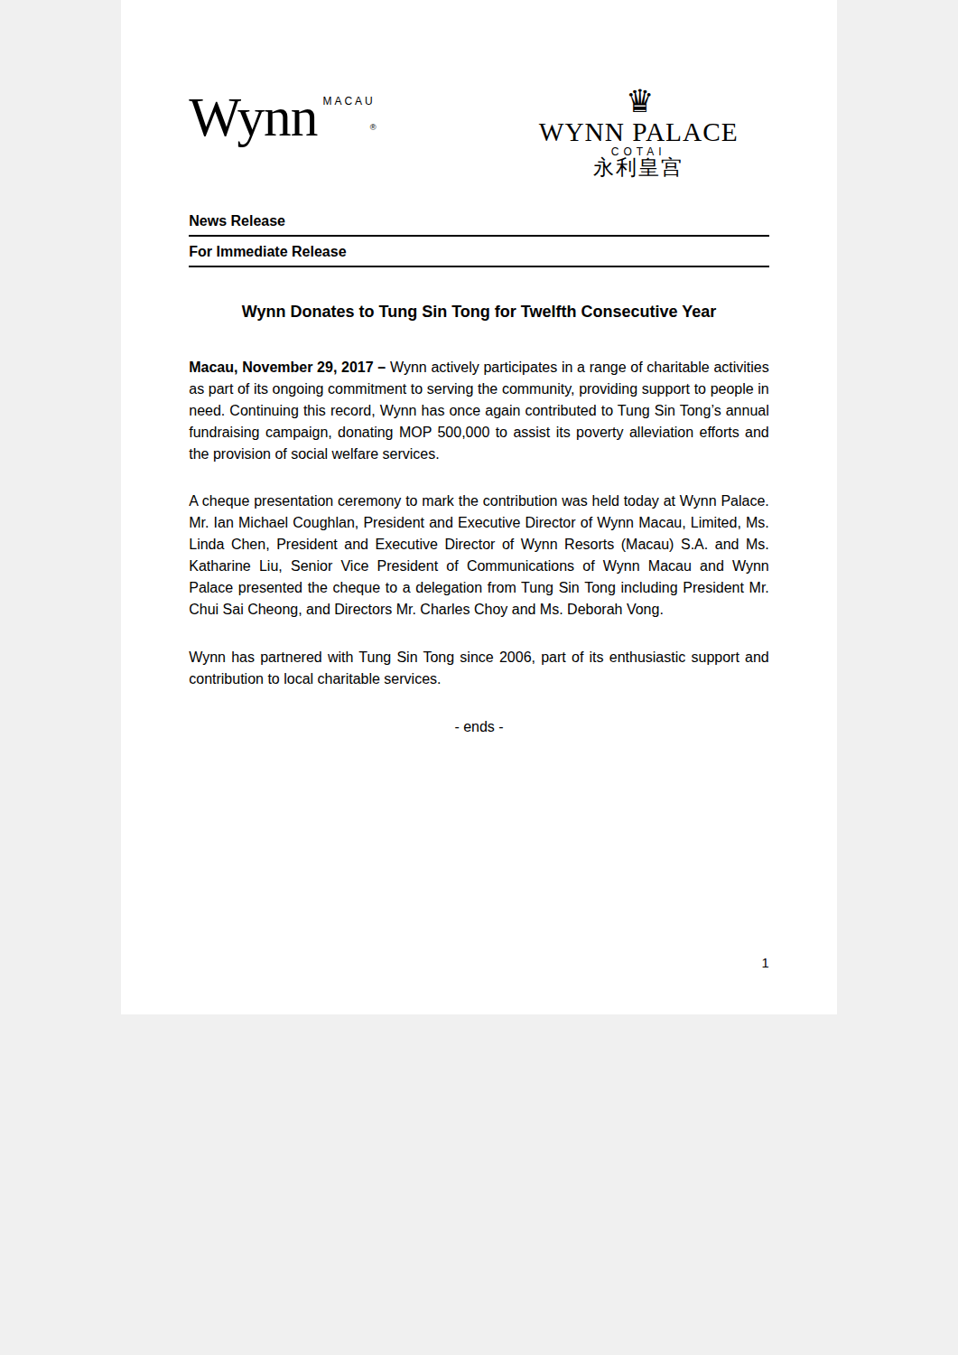Wynn MACAU®
♛
WYNN PALACE
COTAI
永利皇宫
News Release
For Immediate Release
Wynn Donates to Tung Sin Tong for Twelfth Consecutive Year
Macau, November 29, 2017 – Wynn actively participates in a range of charitable activities as part of its ongoing commitment to serving the community, providing support to people in need. Continuing this record, Wynn has once again contributed to Tung Sin Tong’s annual fundraising campaign, donating MOP 500,000 to assist its poverty alleviation efforts and the provision of social welfare services.
A cheque presentation ceremony to mark the contribution was held today at Wynn Palace. Mr. Ian Michael Coughlan, President and Executive Director of Wynn Macau, Limited, Ms. Linda Chen, President and Executive Director of Wynn Resorts (Macau) S.A. and Ms. Katharine Liu, Senior Vice President of Communications of Wynn Macau and Wynn Palace presented the cheque to a delegation from Tung Sin Tong including President Mr. Chui Sai Cheong, and Directors Mr. Charles Choy and Ms. Deborah Vong.
Wynn has partnered with Tung Sin Tong since 2006, part of its enthusiastic support and contribution to local charitable services.
- ends -
1